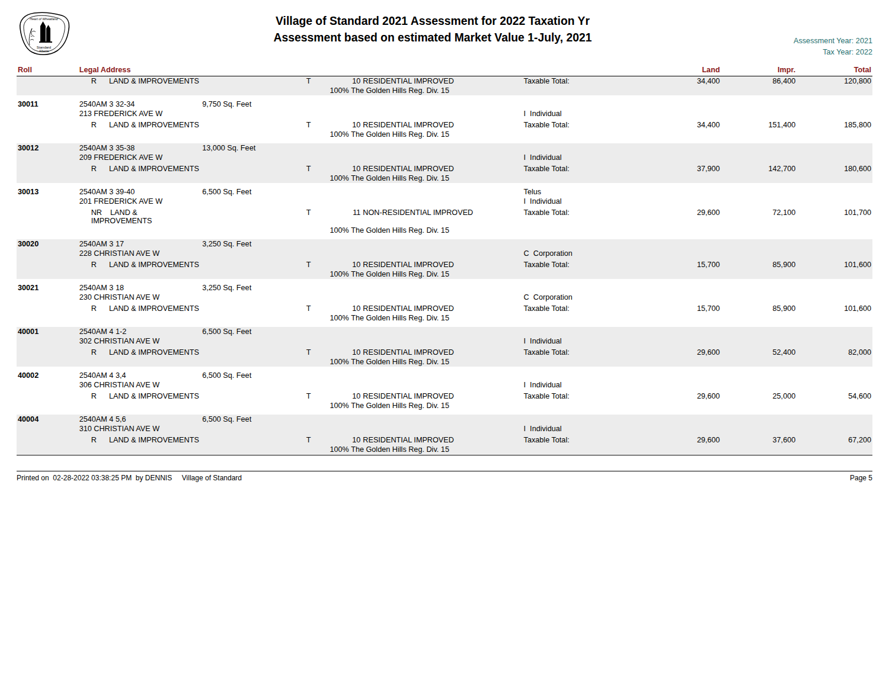Standard Alberta Heart of Wheatland
Village of Standard 2021 Assessment for 2022 Taxation Yr
Assessment based on estimated Market Value 1-July, 2021
Assessment Year: 2021
Tax Year: 2022
| Roll | Legal Address | | Land | Impr. | Total |
| | R LAND & IMPROVEMENTS | | T | 10 | RESIDENTIAL IMPROVED | Taxable Total: | 34,400 | 86,400 | 120,800 |
| | | 100% The Golden Hills Reg. Div. 15 | |
| 30011 | 2540AM 3 32-34 | 9,750 Sq. Feet | | | |
| | 213 FREDERICK AVE W | | | I Individual | |
| | R LAND & IMPROVEMENTS | | T | 10 | RESIDENTIAL IMPROVED | Taxable Total: | 34,400 | 151,400 | 185,800 |
| | | 100% The Golden Hills Reg. Div. 15 | |
| 30012 | 2540AM 3 35-38 | 13,000 Sq. Feet | | | |
| | 209 FREDERICK AVE W | | | I Individual | |
| | R LAND & IMPROVEMENTS | | T | 10 | RESIDENTIAL IMPROVED | Taxable Total: | 37,900 | 142,700 | 180,600 |
| | | 100% The Golden Hills Reg. Div. 15 | |
| 30013 | 2540AM 3 39-40 | 6,500 Sq. Feet | | Telus | |
| | 201 FREDERICK AVE W | | | I Individual | |
| | NR LAND & IMPROVEMENTS | | T | 11 | NON-RESIDENTIAL IMPROVED | Taxable Total: | 29,600 | 72,100 | 101,700 |
| | | 100% The Golden Hills Reg. Div. 15 | |
| 30020 | 2540AM 3 17 | 3,250 Sq. Feet | | | |
| | 228 CHRISTIAN AVE W | | | C Corporation | |
| | R LAND & IMPROVEMENTS | | T | 10 | RESIDENTIAL IMPROVED | Taxable Total: | 15,700 | 85,900 | 101,600 |
| | | 100% The Golden Hills Reg. Div. 15 | |
| 30021 | 2540AM 3 18 | 3,250 Sq. Feet | | | |
| | 230 CHRISTIAN AVE W | | | C Corporation | |
| | R LAND & IMPROVEMENTS | | T | 10 | RESIDENTIAL IMPROVED | Taxable Total: | 15,700 | 85,900 | 101,600 |
| | | 100% The Golden Hills Reg. Div. 15 | |
| 40001 | 2540AM 4 1-2 | 6,500 Sq. Feet | | | |
| | 302 CHRISTIAN AVE W | | | I Individual | |
| | R LAND & IMPROVEMENTS | | T | 10 | RESIDENTIAL IMPROVED | Taxable Total: | 29,600 | 52,400 | 82,000 |
| | | 100% The Golden Hills Reg. Div. 15 | |
| 40002 | 2540AM 4 3,4 | 6,500 Sq. Feet | | | |
| | 306 CHRISTIAN AVE W | | | I Individual | |
| | R LAND & IMPROVEMENTS | | T | 10 | RESIDENTIAL IMPROVED | Taxable Total: | 29,600 | 25,000 | 54,600 |
| | | 100% The Golden Hills Reg. Div. 15 | |
| 40004 | 2540AM 4 5,6 | 6,500 Sq. Feet | | | |
| | 310 CHRISTIAN AVE W | | | I Individual | |
| | R LAND & IMPROVEMENTS | | T | 10 | RESIDENTIAL IMPROVED | Taxable Total: | 29,600 | 37,600 | 67,200 |
| | | 100% The Golden Hills Reg. Div. 15 | |
Printed on 02-28-2022 03:38:25 PM by DENNIS Village of Standard
Page 5